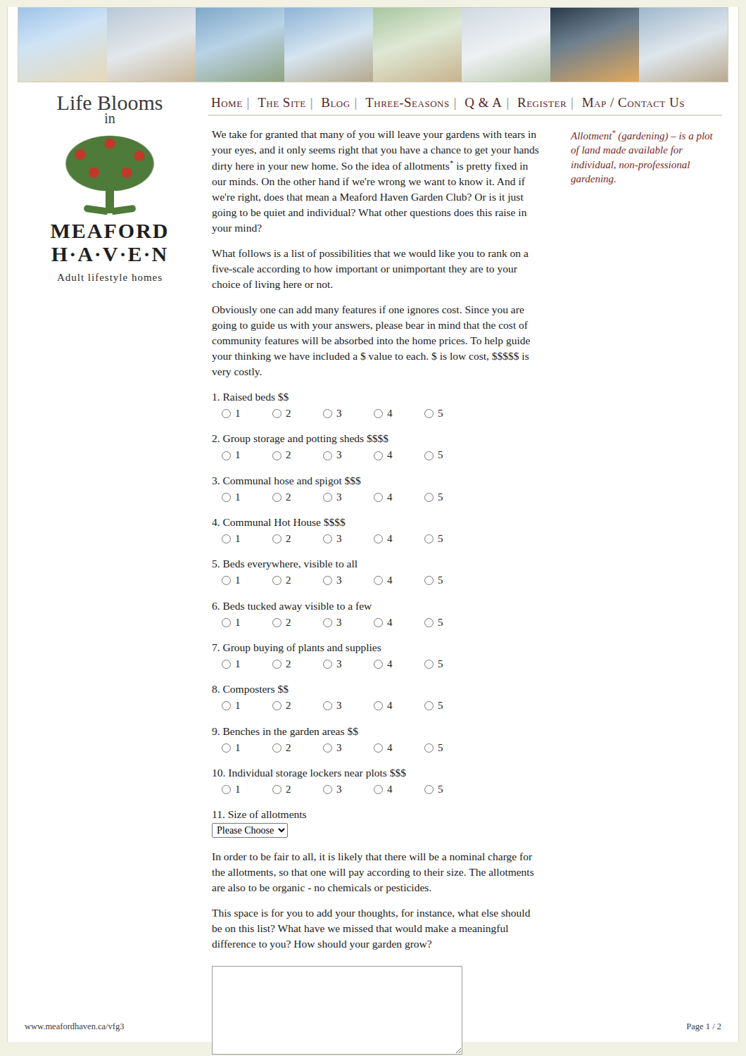Home| The Site| Blog| Three-Seasons| Q & A| Register| Map / Contact Us
Life Bloomsin
MEAFORD
H·A·V·E·N
Adult lifestyle homes
Allotment* (gardening) – is a plot of land made available for individual, non-professional gardening.
We take for granted that many of you will leave your gardens with tears in your eyes, and it only seems right that you have a chance to get your hands dirty here in your new home. So the idea of allotments* is pretty fixed in our minds. On the other hand if we're wrong we want to know it. And if we're right, does that mean a Meaford Haven Garden Club? Or is it just going to be quiet and individual? What other questions does this raise in your mind?
What follows is a list of possibilities that we would like you to rank on a five-scale according to how important or unimportant they are to your choice of living here or not.
Obviously one can add many features if one ignores cost. Since you are going to guide us with your answers, please bear in mind that the cost of community features will be absorbed into the home prices. To help guide your thinking we have included a $ value to each. $ is low cost, $$$$$ is very costly.
1. Raised beds $$ 1 2 3 4 5
2. Group storage and potting sheds $$$$ 1 2 3 4 5
3. Communal hose and spigot $$$ 1 2 3 4 5
4. Communal Hot House $$$$ 1 2 3 4 5
5. Beds everywhere, visible to all 1 2 3 4 5
6. Beds tucked away visible to a few 1 2 3 4 5
7. Group buying of plants and supplies 1 2 3 4 5
8. Composters $$ 1 2 3 4 5
9. Benches in the garden areas $$ 1 2 3 4 5
10. Individual storage lockers near plots $$$ 1 2 3 4 5
11. Size of allotments Please Choose Small Medium Large
In order to be fair to all, it is likely that there will be a nominal charge for the allotments, so that one will pay according to their size. The allotments are also to be organic - no chemicals or pesticides.
This space is for you to add your thoughts, for instance, what else should be on this list? What have we missed that would make a meaningful difference to you? How should your garden grow?
www.meafordhaven.ca/vfg3 Page 1 / 2